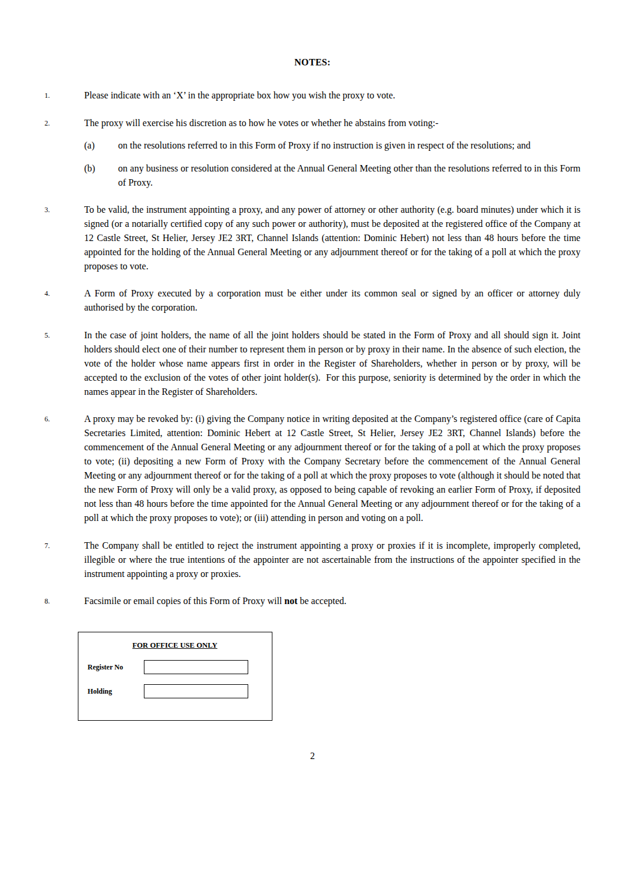NOTES:
Please indicate with an ‘X’ in the appropriate box how you wish the proxy to vote.
The proxy will exercise his discretion as to how he votes or whether he abstains from voting:-
on the resolutions referred to in this Form of Proxy if no instruction is given in respect of the resolutions; and
on any business or resolution considered at the Annual General Meeting other than the resolutions referred to in this Form of Proxy.
To be valid, the instrument appointing a proxy, and any power of attorney or other authority (e.g. board minutes) under which it is signed (or a notarially certified copy of any such power or authority), must be deposited at the registered office of the Company at 12 Castle Street, St Helier, Jersey JE2 3RT, Channel Islands (attention: Dominic Hebert) not less than 48 hours before the time appointed for the holding of the Annual General Meeting or any adjournment thereof or for the taking of a poll at which the proxy proposes to vote.
A Form of Proxy executed by a corporation must be either under its common seal or signed by an officer or attorney duly authorised by the corporation.
In the case of joint holders, the name of all the joint holders should be stated in the Form of Proxy and all should sign it. Joint holders should elect one of their number to represent them in person or by proxy in their name. In the absence of such election, the vote of the holder whose name appears first in order in the Register of Shareholders, whether in person or by proxy, will be accepted to the exclusion of the votes of other joint holder(s). For this purpose, seniority is determined by the order in which the names appear in the Register of Shareholders.
A proxy may be revoked by: (i) giving the Company notice in writing deposited at the Company’s registered office (care of Capita Secretaries Limited, attention: Dominic Hebert at 12 Castle Street, St Helier, Jersey JE2 3RT, Channel Islands) before the commencement of the Annual General Meeting or any adjournment thereof or for the taking of a poll at which the proxy proposes to vote; (ii) depositing a new Form of Proxy with the Company Secretary before the commencement of the Annual General Meeting or any adjournment thereof or for the taking of a poll at which the proxy proposes to vote (although it should be noted that the new Form of Proxy will only be a valid proxy, as opposed to being capable of revoking an earlier Form of Proxy, if deposited not less than 48 hours before the time appointed for the Annual General Meeting or any adjournment thereof or for the taking of a poll at which the proxy proposes to vote); or (iii) attending in person and voting on a poll.
The Company shall be entitled to reject the instrument appointing a proxy or proxies if it is incomplete, improperly completed, illegible or where the true intentions of the appointer are not ascertainable from the instructions of the appointer specified in the instrument appointing a proxy or proxies.
Facsimile or email copies of this Form of Proxy will not be accepted.
FOR OFFICE USE ONLY
Register No
Holding
2